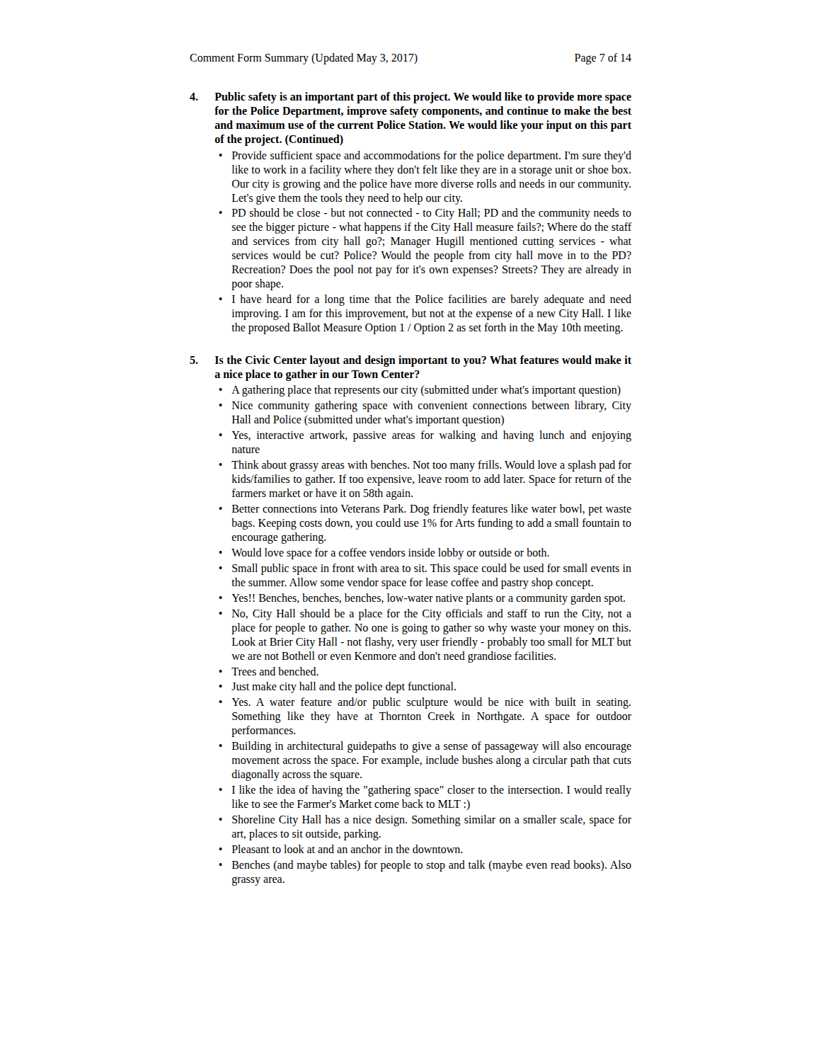Comment Form Summary (Updated May 3, 2017)
Page 7 of 14
4.
Public safety is an important part of this project. We would like to provide more space for the Police Department, improve safety components, and continue to make the best and maximum use of the current Police Station. We would like your input on this part of the project. (Continued)
Provide sufficient space and accommodations for the police department. I'm sure they'd like to work in a facility where they don't felt like they are in a storage unit or shoe box. Our city is growing and the police have more diverse rolls and needs in our community. Let's give them the tools they need to help our city.
PD should be close - but not connected - to City Hall; PD and the community needs to see the bigger picture - what happens if the City Hall measure fails?; Where do the staff and services from city hall go?; Manager Hugill mentioned cutting services - what services would be cut? Police? Would the people from city hall move in to the PD? Recreation? Does the pool not pay for it's own expenses? Streets? They are already in poor shape.
I have heard for a long time that the Police facilities are barely adequate and need improving. I am for this improvement, but not at the expense of a new City Hall. I like the proposed Ballot Measure Option 1 / Option 2 as set forth in the May 10th meeting.
5.
Is the Civic Center layout and design important to you? What features would make it a nice place to gather in our Town Center?
A gathering place that represents our city (submitted under what's important question)
Nice community gathering space with convenient connections between library, City Hall and Police (submitted under what's important question)
Yes, interactive artwork, passive areas for walking and having lunch and enjoying nature
Think about grassy areas with benches. Not too many frills. Would love a splash pad for kids/families to gather. If too expensive, leave room to add later. Space for return of the farmers market or have it on 58th again.
Better connections into Veterans Park. Dog friendly features like water bowl, pet waste bags. Keeping costs down, you could use 1% for Arts funding to add a small fountain to encourage gathering.
Would love space for a coffee vendors inside lobby or outside or both.
Small public space in front with area to sit. This space could be used for small events in the summer. Allow some vendor space for lease coffee and pastry shop concept.
Yes!! Benches, benches, benches, low-water native plants or a community garden spot.
No, City Hall should be a place for the City officials and staff to run the City, not a place for people to gather. No one is going to gather so why waste your money on this. Look at Brier City Hall - not flashy, very user friendly - probably too small for MLT but we are not Bothell or even Kenmore and don't need grandiose facilities.
Trees and benched.
Just make city hall and the police dept functional.
Yes. A water feature and/or public sculpture would be nice with built in seating. Something like they have at Thornton Creek in Northgate. A space for outdoor performances.
Building in architectural guidepaths to give a sense of passageway will also encourage movement across the space. For example, include bushes along a circular path that cuts diagonally across the square.
I like the idea of having the "gathering space" closer to the intersection. I would really like to see the Farmer's Market come back to MLT :)
Shoreline City Hall has a nice design. Something similar on a smaller scale, space for art, places to sit outside, parking.
Pleasant to look at and an anchor in the downtown.
Benches (and maybe tables) for people to stop and talk (maybe even read books). Also grassy area.